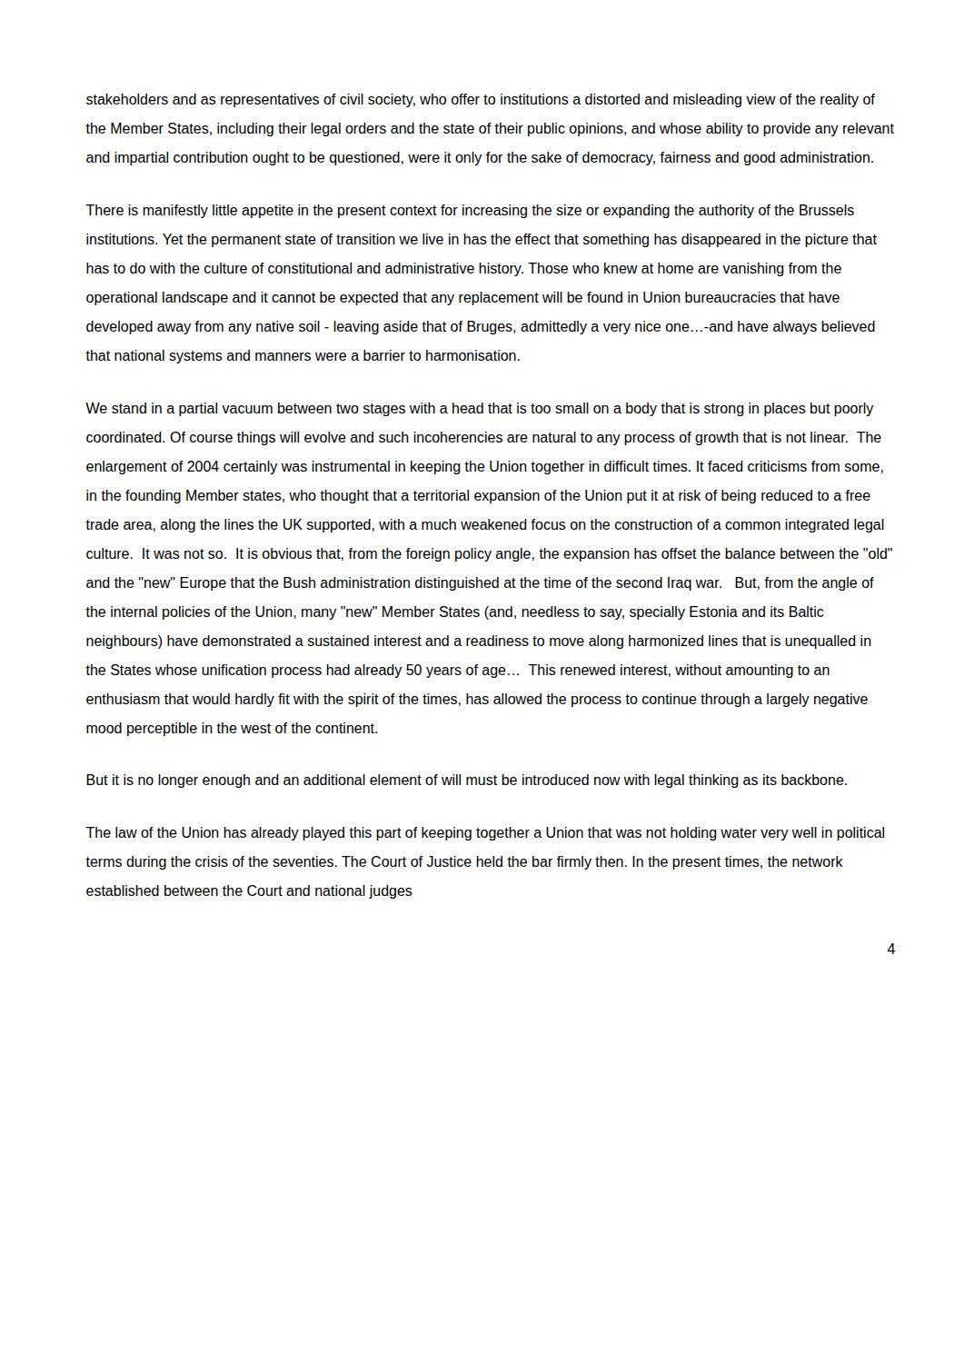stakeholders and as representatives of civil society, who offer to institutions a distorted and misleading view of the reality of the Member States, including their legal orders and the state of their public opinions, and whose ability to provide any relevant and impartial contribution ought to be questioned, were it only for the sake of democracy, fairness and good administration.
There is manifestly little appetite in the present context for increasing the size or expanding the authority of the Brussels institutions. Yet the permanent state of transition we live in has the effect that something has disappeared in the picture that has to do with the culture of constitutional and administrative history. Those who knew at home are vanishing from the operational landscape and it cannot be expected that any replacement will be found in Union bureaucracies that have developed away from any native soil - leaving aside that of Bruges, admittedly a very nice one…-and have always believed that national systems and manners were a barrier to harmonisation.
We stand in a partial vacuum between two stages with a head that is too small on a body that is strong in places but poorly coordinated. Of course things will evolve and such incoherencies are natural to any process of growth that is not linear. The enlargement of 2004 certainly was instrumental in keeping the Union together in difficult times. It faced criticisms from some, in the founding Member states, who thought that a territorial expansion of the Union put it at risk of being reduced to a free trade area, along the lines the UK supported, with a much weakened focus on the construction of a common integrated legal culture. It was not so. It is obvious that, from the foreign policy angle, the expansion has offset the balance between the "old" and the "new" Europe that the Bush administration distinguished at the time of the second Iraq war. But, from the angle of the internal policies of the Union, many "new" Member States (and, needless to say, specially Estonia and its Baltic neighbours) have demonstrated a sustained interest and a readiness to move along harmonized lines that is unequalled in the States whose unification process had already 50 years of age… This renewed interest, without amounting to an enthusiasm that would hardly fit with the spirit of the times, has allowed the process to continue through a largely negative mood perceptible in the west of the continent.
But it is no longer enough and an additional element of will must be introduced now with legal thinking as its backbone.
The law of the Union has already played this part of keeping together a Union that was not holding water very well in political terms during the crisis of the seventies. The Court of Justice held the bar firmly then. In the present times, the network established between the Court and national judges
4